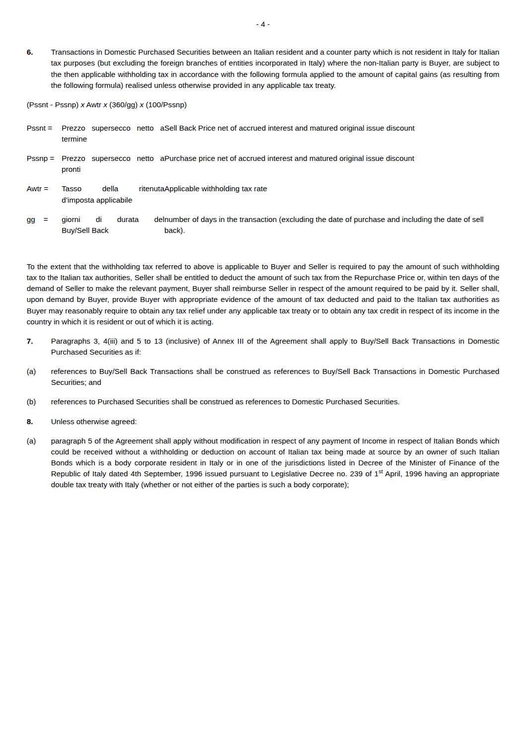- 4 -
6.
Transactions in Domestic Purchased Securities between an Italian resident and a counter party which is not resident in Italy for Italian tax purposes (but excluding the foreign branches of entities incorporated in Italy) where the non-Italian party is Buyer, are subject to the then applicable withholding tax in accordance with the following formula applied to the amount of capital gains (as resulting from the following formula) realised unless otherwise provided in any applicable tax treaty.
(Pssnt - Pssnp) x Awtr x (360/gg) x (100/Pssnp)
| Pssnt = | Prezzo supersecco netto a termine | Sell Back Price net of accrued interest and matured original issue discount |
| Pssnp = | Prezzo supersecco netto a pronti | Purchase price net of accrued interest and matured original issue discount |
| Awtr = | Tasso della ritenuta d’imposta applicabile | Applicable withholding tax rate |
| gg = | giorni di durata del Buy/Sell Back | number of days in the transaction (excluding the date of purchase and including the date of sell back). |
To the extent that the withholding tax referred to above is applicable to Buyer and Seller is required to pay the amount of such withholding tax to the Italian tax authorities, Seller shall be entitled to deduct the amount of such tax from the Repurchase Price or, within ten days of the demand of Seller to make the relevant payment, Buyer shall reimburse Seller in respect of the amount required to be paid by it. Seller shall, upon demand by Buyer, provide Buyer with appropriate evidence of the amount of tax deducted and paid to the Italian tax authorities as Buyer may reasonably require to obtain any tax relief under any applicable tax treaty or to obtain any tax credit in respect of its income in the country in which it is resident or out of which it is acting.
7.
Paragraphs 3, 4(iii) and 5 to 13 (inclusive) of Annex III of the Agreement shall apply to Buy/Sell Back Transactions in Domestic Purchased Securities as if:
(a)
references to Buy/Sell Back Transactions shall be construed as references to Buy/Sell Back Transactions in Domestic Purchased Securities; and
(b)
references to Purchased Securities shall be construed as references to Domestic Purchased Securities.
8.
Unless otherwise agreed:
(a)
paragraph 5 of the Agreement shall apply without modification in respect of any payment of Income in respect of Italian Bonds which could be received without a withholding or deduction on account of Italian tax being made at source by an owner of such Italian Bonds which is a body corporate resident in Italy or in one of the jurisdictions listed in Decree of the Minister of Finance of the Republic of Italy dated 4th September, 1996 issued pursuant to Legislative Decree no. 239 of 1st April, 1996 having an appropriate double tax treaty with Italy (whether or not either of the parties is such a body corporate);